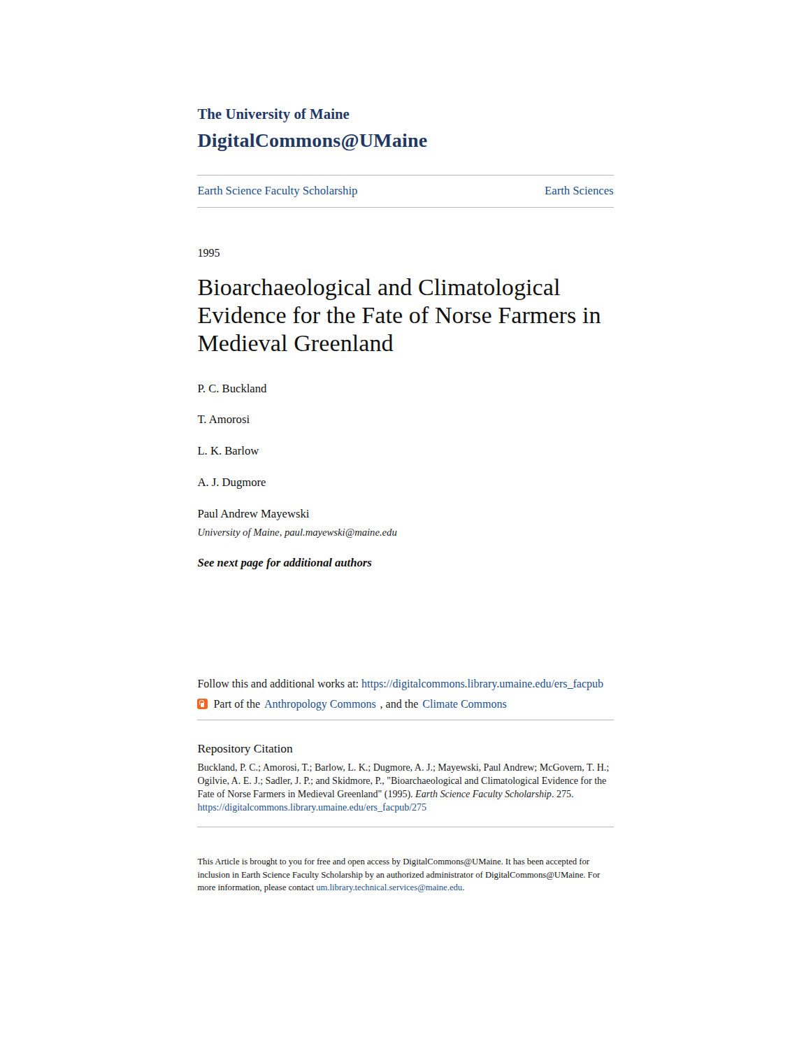The University of Maine
DigitalCommons@UMaine
Earth Science Faculty Scholarship
Earth Sciences
1995
Bioarchaeological and Climatological Evidence for the Fate of Norse Farmers in Medieval Greenland
P. C. Buckland
T. Amorosi
L. K. Barlow
A. J. Dugmore
Paul Andrew Mayewski
University of Maine, paul.mayewski@maine.edu
See next page for additional authors
Follow this and additional works at: https://digitalcommons.library.umaine.edu/ers_facpub
Part of the Anthropology Commons, and the Climate Commons
Repository Citation
Buckland, P. C.; Amorosi, T.; Barlow, L. K.; Dugmore, A. J.; Mayewski, Paul Andrew; McGovern, T. H.; Ogilvie, A. E. J.; Sadler, J. P.; and Skidmore, P., "Bioarchaeological and Climatological Evidence for the Fate of Norse Farmers in Medieval Greenland" (1995). Earth Science Faculty Scholarship. 275.
https://digitalcommons.library.umaine.edu/ers_facpub/275
This Article is brought to you for free and open access by DigitalCommons@UMaine. It has been accepted for inclusion in Earth Science Faculty Scholarship by an authorized administrator of DigitalCommons@UMaine. For more information, please contact um.library.technical.services@maine.edu.